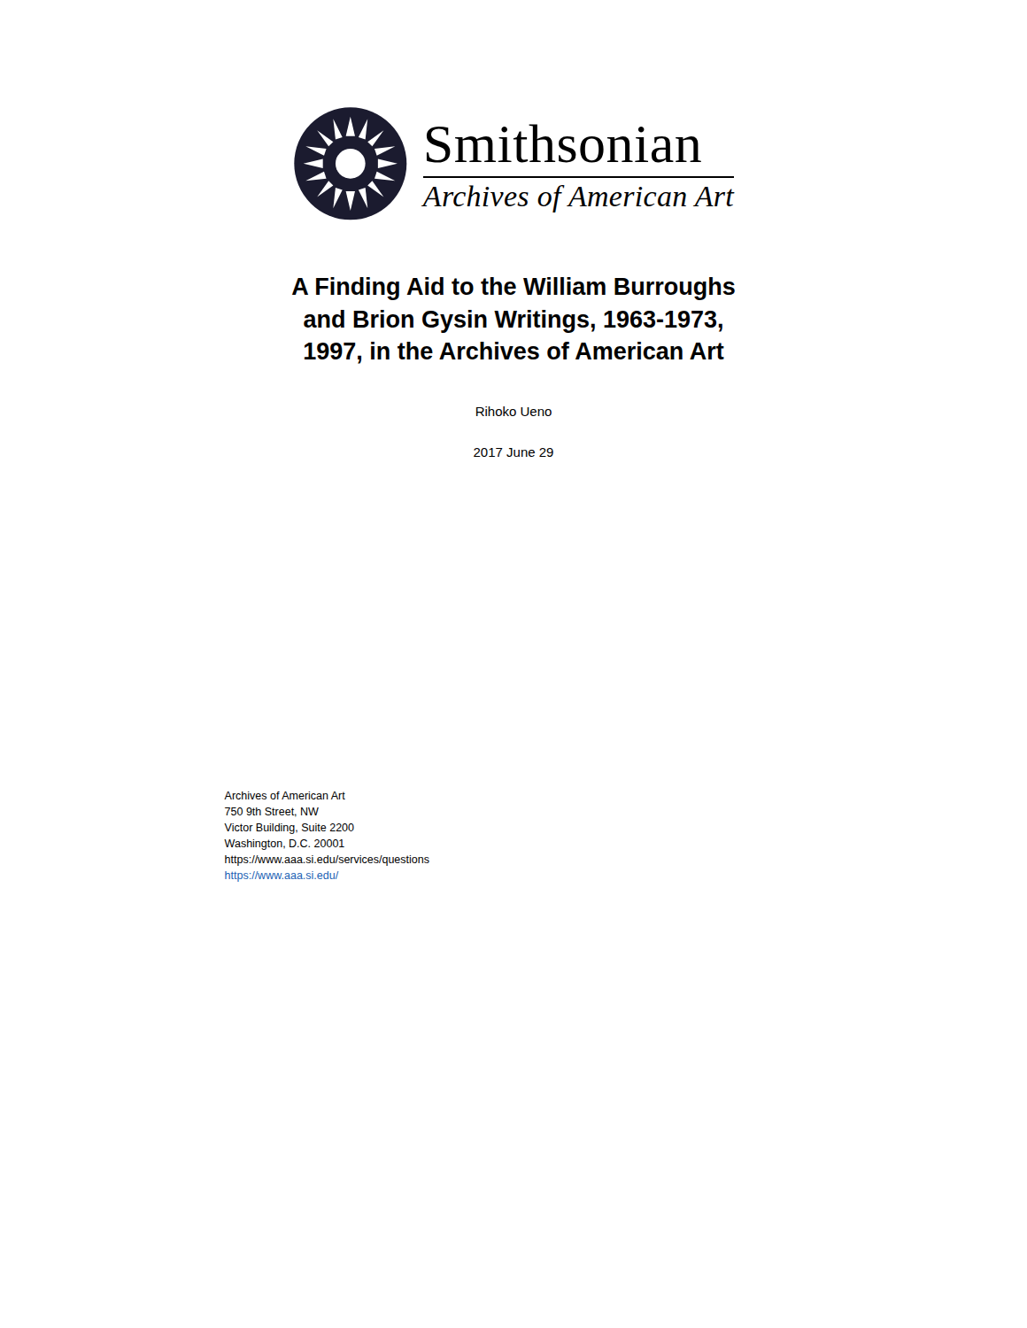Smithsonian
Archives of American Art
A Finding Aid to the William Burroughs
and Brion Gysin Writings, 1963-1973,
1997, in the Archives of American Art
Rihoko Ueno
2017 June 29
Archives of American Art
750 9th Street, NW
Victor Building, Suite 2200
Washington, D.C. 20001
https://www.aaa.si.edu/services/questions
https://www.aaa.si.edu/